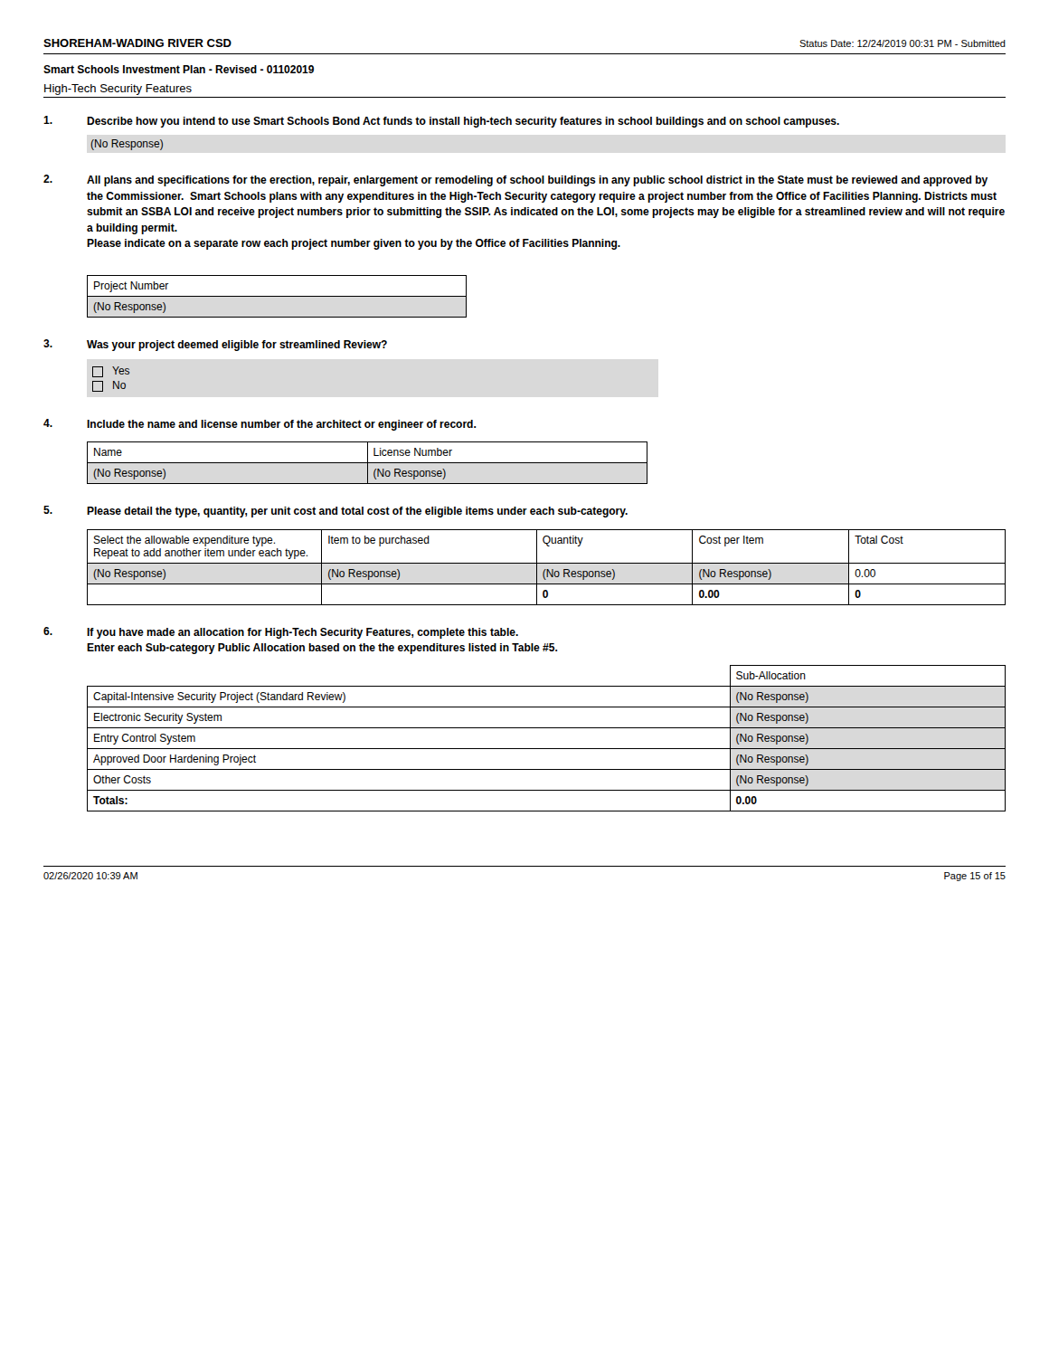SHOREHAM-WADING RIVER CSD
Status Date: 12/24/2019 00:31 PM - Submitted
Smart Schools Investment Plan - Revised - 01102019
High-Tech Security Features
1.
Describe how you intend to use Smart Schools Bond Act funds to install high-tech security features in school buildings and on school campuses.
(No Response)
2.
All plans and specifications for the erection, repair, enlargement or remodeling of school buildings in any public school district in the State must be reviewed and approved by the Commissioner. Smart Schools plans with any expenditures in the High-Tech Security category require a project number from the Office of Facilities Planning. Districts must submit an SSBA LOI and receive project numbers prior to submitting the SSIP. As indicated on the LOI, some projects may be eligible for a streamlined review and will not require a building permit.
Please indicate on a separate row each project number given to you by the Office of Facilities Planning.
| Project Number |
| --- |
| (No Response) |
3.
Was your project deemed eligible for streamlined Review?
Yes
No
4.
Include the name and license number of the architect or engineer of record.
| Name | License Number |
| --- | --- |
| (No Response) | (No Response) |
5.
Please detail the type, quantity, per unit cost and total cost of the eligible items under each sub-category.
| Select the allowable expenditure type. Repeat to add another item under each type. | Item to be purchased | Quantity | Cost per Item | Total Cost |
| --- | --- | --- | --- | --- |
| (No Response) | (No Response) | (No Response) | (No Response) | 0.00 |
| | | 0 | 0.00 | 0 |
6.
If you have made an allocation for High-Tech Security Features, complete this table.
Enter each Sub-category Public Allocation based on the the expenditures listed in Table #5.
| | Sub-Allocation |
| --- | --- |
| Capital-Intensive Security Project (Standard Review) | (No Response) |
| Electronic Security System | (No Response) |
| Entry Control System | (No Response) |
| Approved Door Hardening Project | (No Response) |
| Other Costs | (No Response) |
| Totals: | 0.00 |
02/26/2020 10:39 AM
Page 15 of 15